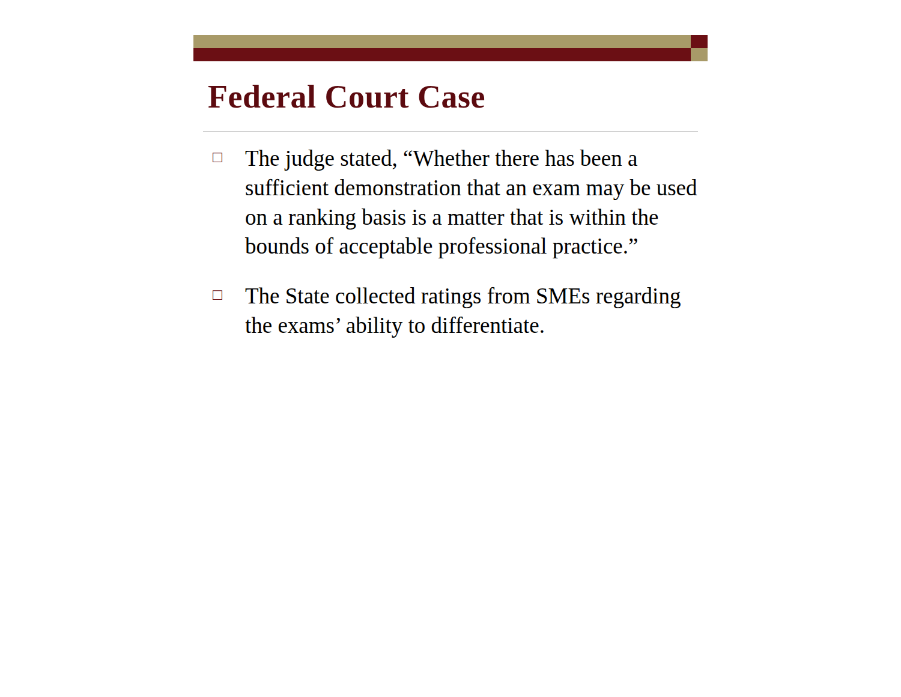Federal Court Case
The judge stated, “Whether there has been a sufficient demonstration that an exam may be used on a ranking basis is a matter that is within the bounds of acceptable professional practice.”
The State collected ratings from SMEs regarding the exams’ ability to differentiate.